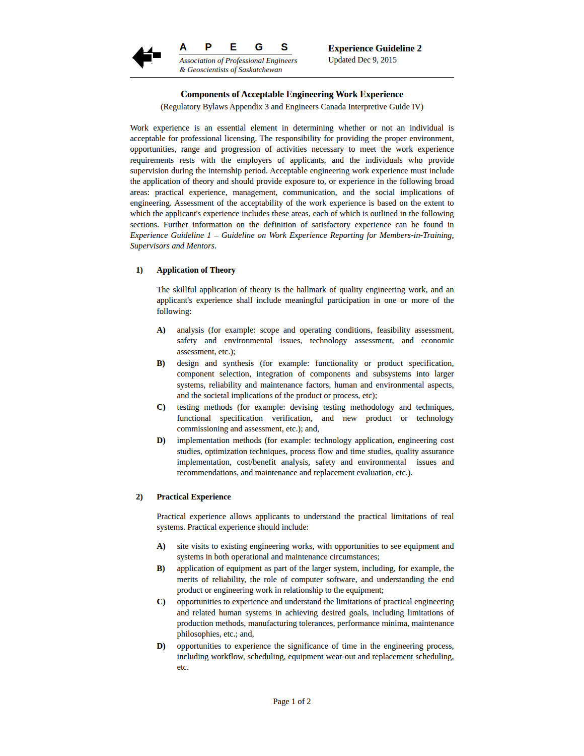A P E G S
Association of Professional Engineers
& Geoscientists of Saskatchewan
Experience Guideline 2
Updated Dec 9, 2015
Components of Acceptable Engineering Work Experience
(Regulatory Bylaws Appendix 3 and Engineers Canada Interpretive Guide IV)
Work experience is an essential element in determining whether or not an individual is acceptable for professional licensing. The responsibility for providing the proper environment, opportunities, range and progression of activities necessary to meet the work experience requirements rests with the employers of applicants, and the individuals who provide supervision during the internship period. Acceptable engineering work experience must include the application of theory and should provide exposure to, or experience in the following broad areas: practical experience, management, communication, and the social implications of engineering. Assessment of the acceptability of the work experience is based on the extent to which the applicant's experience includes these areas, each of which is outlined in the following sections. Further information on the definition of satisfactory experience can be found in Experience Guideline 1 – Guideline on Work Experience Reporting for Members-in-Training, Supervisors and Mentors.
Application of Theory
The skillful application of theory is the hallmark of quality engineering work, and an applicant's experience shall include meaningful participation in one or more of the following:
analysis (for example: scope and operating conditions, feasibility assessment, safety and environmental issues, technology assessment, and economic assessment, etc.);
design and synthesis (for example: functionality or product specification, component selection, integration of components and subsystems into larger systems, reliability and maintenance factors, human and environmental aspects, and the societal implications of the product or process, etc);
testing methods (for example: devising testing methodology and techniques, functional specification verification, and new product or technology commissioning and assessment, etc.); and,
implementation methods (for example: technology application, engineering cost studies, optimization techniques, process flow and time studies, quality assurance implementation, cost/benefit analysis, safety and environmental issues and recommendations, and maintenance and replacement evaluation, etc.).
Practical Experience
Practical experience allows applicants to understand the practical limitations of real systems. Practical experience should include:
site visits to existing engineering works, with opportunities to see equipment and systems in both operational and maintenance circumstances;
application of equipment as part of the larger system, including, for example, the merits of reliability, the role of computer software, and understanding the end product or engineering work in relationship to the equipment;
opportunities to experience and understand the limitations of practical engineering and related human systems in achieving desired goals, including limitations of production methods, manufacturing tolerances, performance minima, maintenance philosophies, etc.; and,
opportunities to experience the significance of time in the engineering process, including workflow, scheduling, equipment wear-out and replacement scheduling, etc.
Page 1 of 2